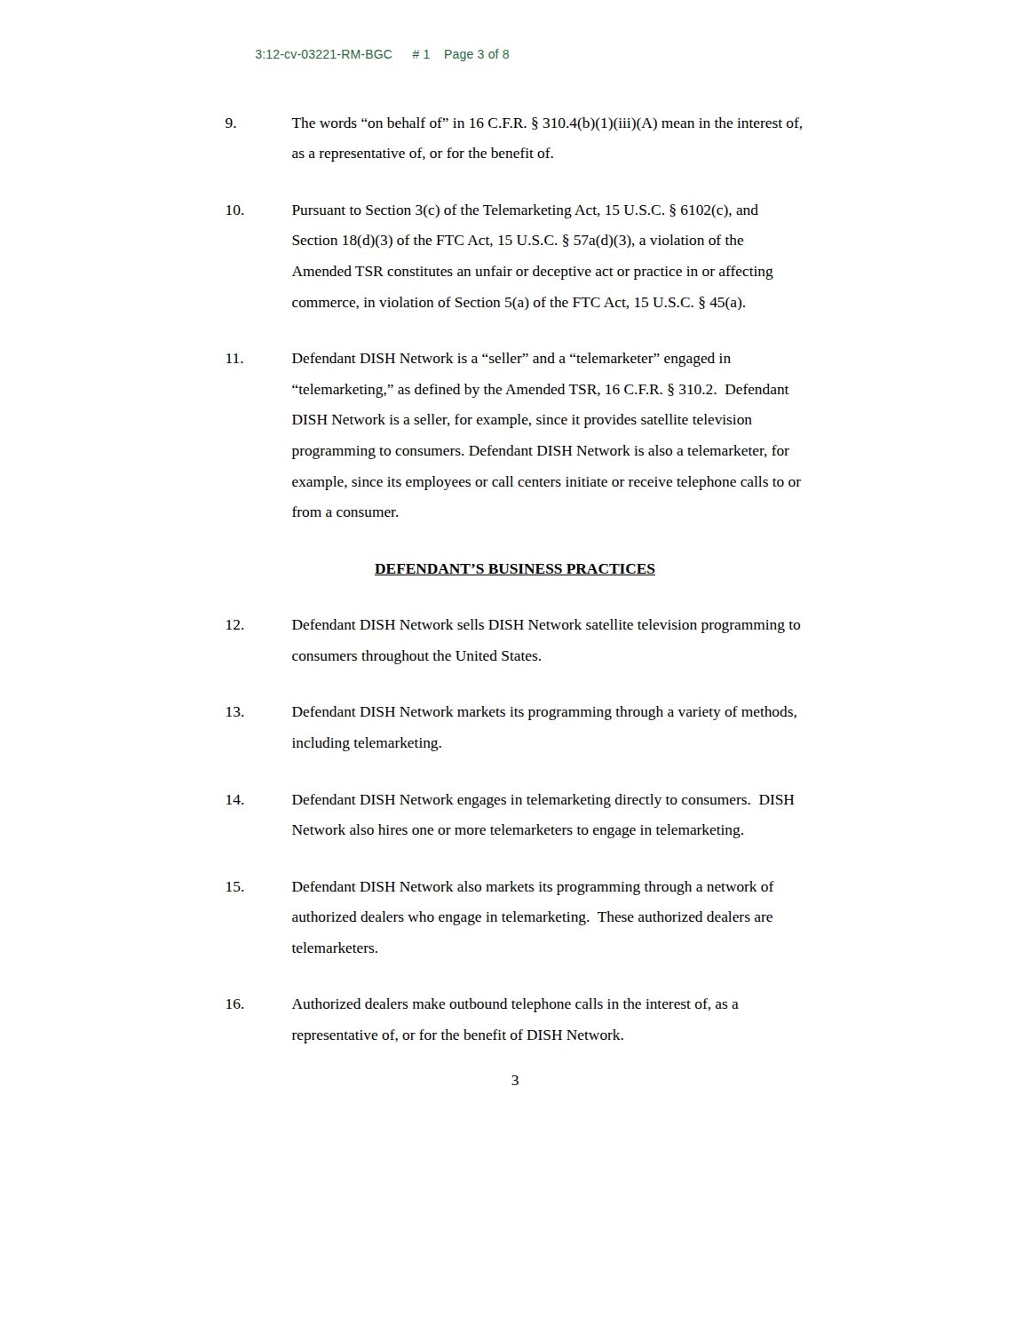3:12-cv-03221-RM-BGC # 1 Page 3 of 8
9. The words “on behalf of” in 16 C.F.R. § 310.4(b)(1)(iii)(A) mean in the interest of, as a representative of, or for the benefit of.
10. Pursuant to Section 3(c) of the Telemarketing Act, 15 U.S.C. § 6102(c), and Section 18(d)(3) of the FTC Act, 15 U.S.C. § 57a(d)(3), a violation of the Amended TSR constitutes an unfair or deceptive act or practice in or affecting commerce, in violation of Section 5(a) of the FTC Act, 15 U.S.C. § 45(a).
11. Defendant DISH Network is a “seller” and a “telemarketer” engaged in “telemarketing,” as defined by the Amended TSR, 16 C.F.R. § 310.2. Defendant DISH Network is a seller, for example, since it provides satellite television programming to consumers. Defendant DISH Network is also a telemarketer, for example, since its employees or call centers initiate or receive telephone calls to or from a consumer.
DEFENDANT’S BUSINESS PRACTICES
12. Defendant DISH Network sells DISH Network satellite television programming to consumers throughout the United States.
13. Defendant DISH Network markets its programming through a variety of methods, including telemarketing.
14. Defendant DISH Network engages in telemarketing directly to consumers. DISH Network also hires one or more telemarketers to engage in telemarketing.
15. Defendant DISH Network also markets its programming through a network of authorized dealers who engage in telemarketing. These authorized dealers are telemarketers.
16. Authorized dealers make outbound telephone calls in the interest of, as a representative of, or for the benefit of DISH Network.
3